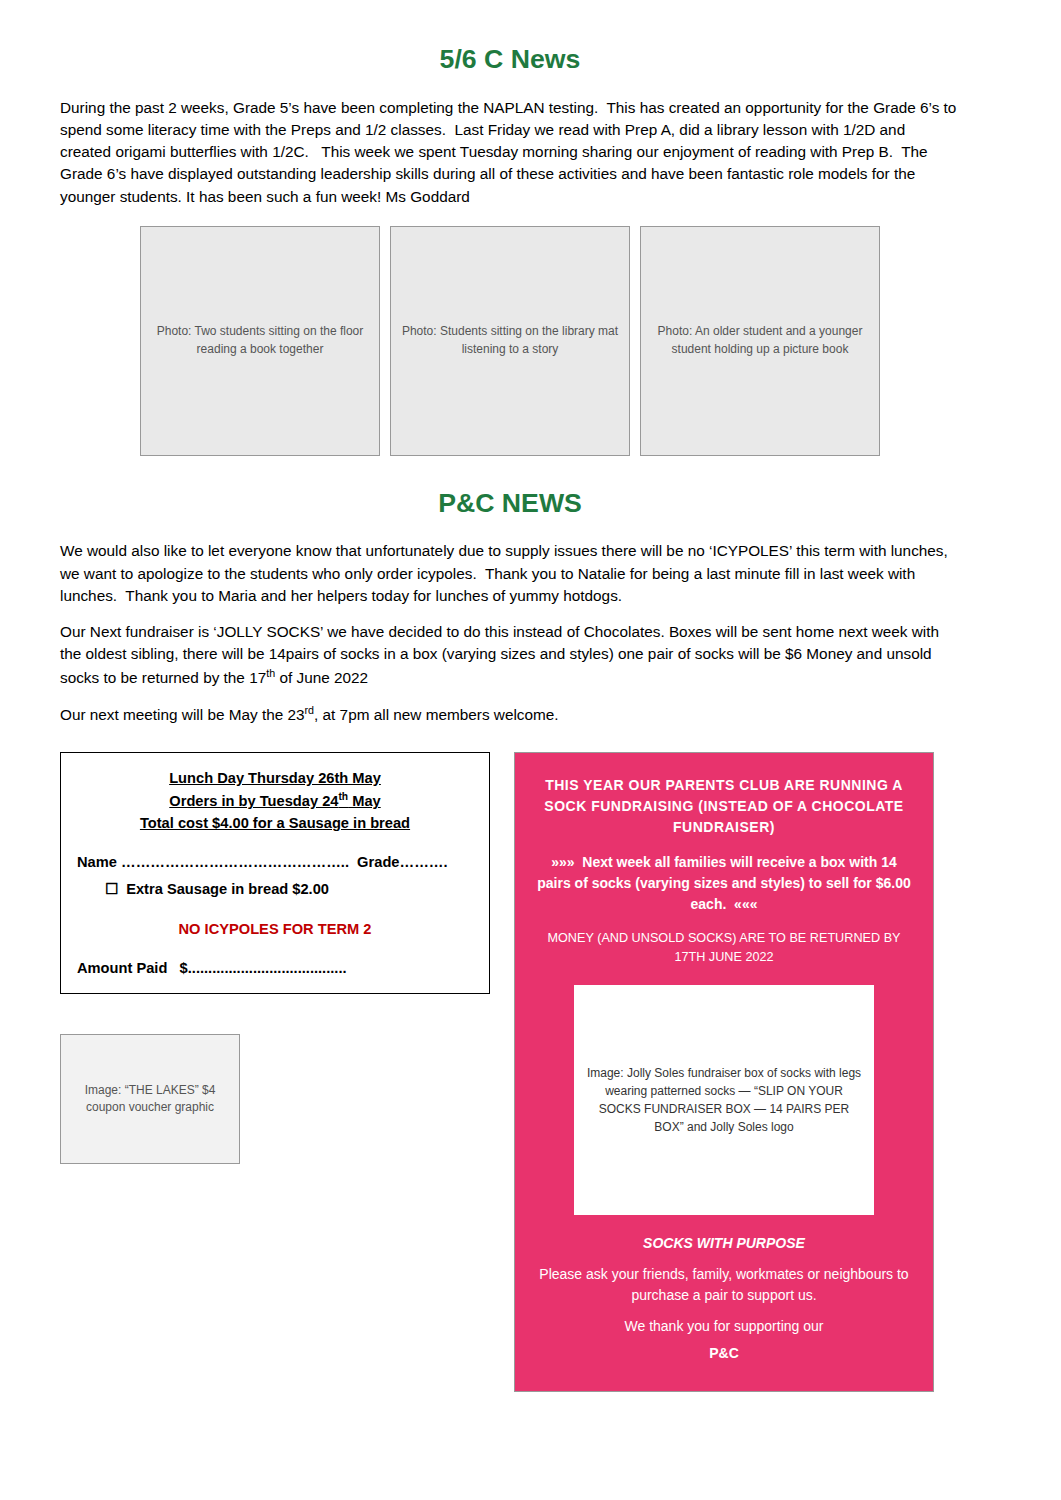5/6 C News
During the past 2 weeks, Grade 5’s have been completing the NAPLAN testing. This has created an opportunity for the Grade 6’s to spend some literacy time with the Preps and 1/2 classes. Last Friday we read with Prep A, did a library lesson with 1/2D and created origami butterflies with 1/2C. This week we spent Tuesday morning sharing our enjoyment of reading with Prep B. The Grade 6’s have displayed outstanding leadership skills during all of these activities and have been fantastic role models for the younger students. It has been such a fun week! Ms Goddard
Photo: Two students sitting on the floor reading a book together
Photo: Students sitting on the library mat listening to a story
Photo: An older student and a younger student holding up a picture book
P&C NEWS
We would also like to let everyone know that unfortunately due to supply issues there will be no ‘ICYPOLES’ this term with lunches, we want to apologize to the students who only order icypoles. Thank you to Natalie for being a last minute fill in last week with lunches. Thank you to Maria and her helpers today for lunches of yummy hotdogs.
Our Next fundraiser is ‘JOLLY SOCKS’ we have decided to do this instead of Chocolates. Boxes will be sent home next week with the oldest sibling, there will be 14pairs of socks in a box (varying sizes and styles) one pair of socks will be $6 Money and unsold socks to be returned by the 17th of June 2022
Our next meeting will be May the 23rd, at 7pm all new members welcome.
Lunch Day Thursday 26th May
Orders in by Tuesday 24th May
Total cost $4.00 for a Sausage in bread
Name ……………………………………….. Grade……….
☐ Extra Sausage in bread $2.00
NO ICYPOLES FOR TERM 2
Amount Paid $.......................................
Image: “THE LAKES” $4 coupon voucher graphic
THIS YEAR OUR PARENTS CLUB ARE RUNNING A SOCK FUNDRAISING (INSTEAD OF A CHOCOLATE FUNDRAISER)
»»» Next week all families will receive a box with 14 pairs of socks (varying sizes and styles) to sell for $6.00 each. «««
MONEY (AND UNSOLD SOCKS) ARE TO BE RETURNED BY 17TH JUNE 2022
Image: Jolly Soles fundraiser box of socks with legs wearing patterned socks — “SLIP ON YOUR SOCKS FUNDRAISER BOX — 14 PAIRS PER BOX” and Jolly Soles logo
SOCKS WITH PURPOSE
Please ask your friends, family, workmates or neighbours to purchase a pair to support us.
We thank you for supporting our
P&C